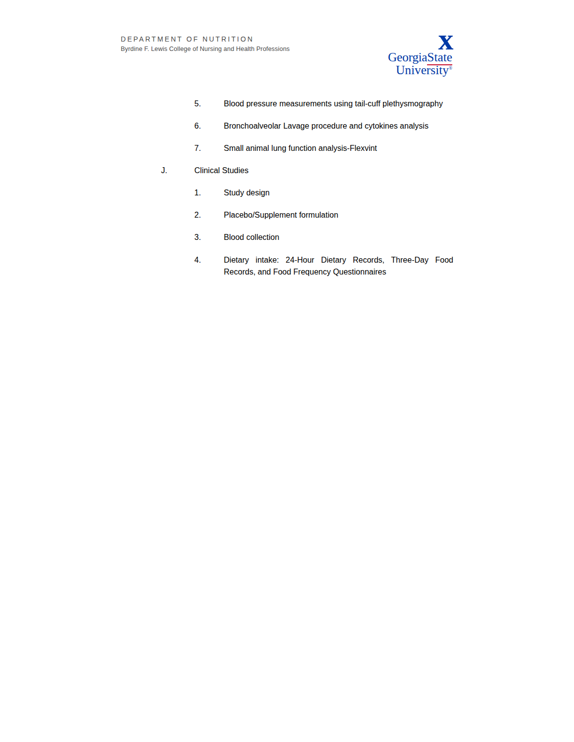DEPARTMENT OF NUTRITION
Byrdine F. Lewis College of Nursing and Health Professions
x
Georgia State University®
5.
Blood pressure measurements using tail-cuff plethysmography
6.
Bronchoalveolar Lavage procedure and cytokines analysis
7.
Small animal lung function analysis-Flexvint
J.
Clinical Studies
1.
Study design
2.
Placebo/Supplement formulation
3.
Blood collection
4.
Dietary intake: 24-Hour Dietary Records, Three-Day Food Records, and Food Frequency Questionnaires